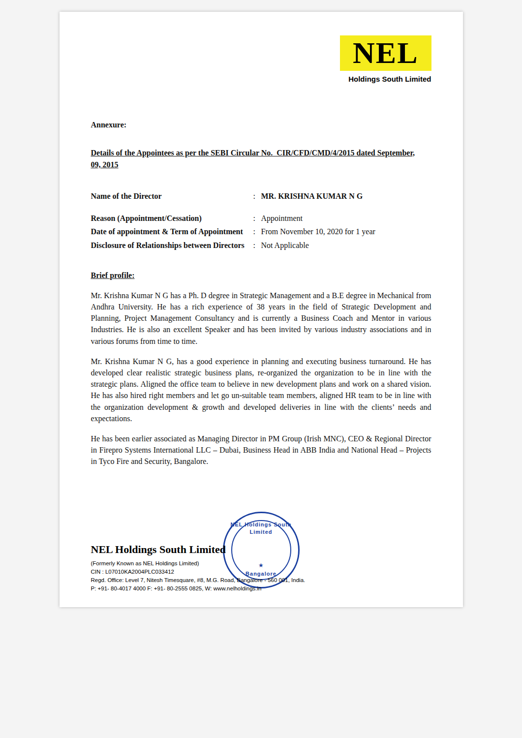NEL
Holdings South Limited
Annexure:
Details of the Appointees as per the SEBI Circular No. CIR/CFD/CMD/4/2015 dated September,
09, 2015
| Name of the Director | : | MR. KRISHNA KUMAR N G |
| Reason (Appointment/Cessation) | : | Appointment |
| Date of appointment & Term of Appointment | : | From November 10, 2020 for 1 year |
| Disclosure of Relationships between Directors | : | Not Applicable |
Brief profile:
Mr. Krishna Kumar N G has a Ph. D degree in Strategic Management and a B.E degree in Mechanical from Andhra University. He has a rich experience of 38 years in the field of Strategic Development and Planning, Project Management Consultancy and is currently a Business Coach and Mentor in various Industries. He is also an excellent Speaker and has been invited by various industry associations and in various forums from time to time.
Mr. Krishna Kumar N G, has a good experience in planning and executing business turnaround. He has developed clear realistic strategic business plans, re-organized the organization to be in line with the strategic plans. Aligned the office team to believe in new development plans and work on a shared vision. He has also hired right members and let go un-suitable team members, aligned HR team to be in line with the organization development & growth and developed deliveries in line with the clients’ needs and expectations.
He has been earlier associated as Managing Director in PM Group (Irish MNC), CEO & Regional Director in Firepro Systems International LLC – Dubai, Business Head in ABB India and National Head – Projects in Tyco Fire and Security, Bangalore.
NEL Holdings South Limited
★
Bangalore
NEL Holdings South Limited
(Formerly Known as NEL Holdings Limited)
CIN : L07010KA2004PLC033412
Regd. Office: Level 7, Nitesh Timesquare, #8, M.G. Road, Bangalore - 560 001, India.
P: +91- 80-4017 4000 F: +91- 80-2555 0825, W: www.nelholdings.in